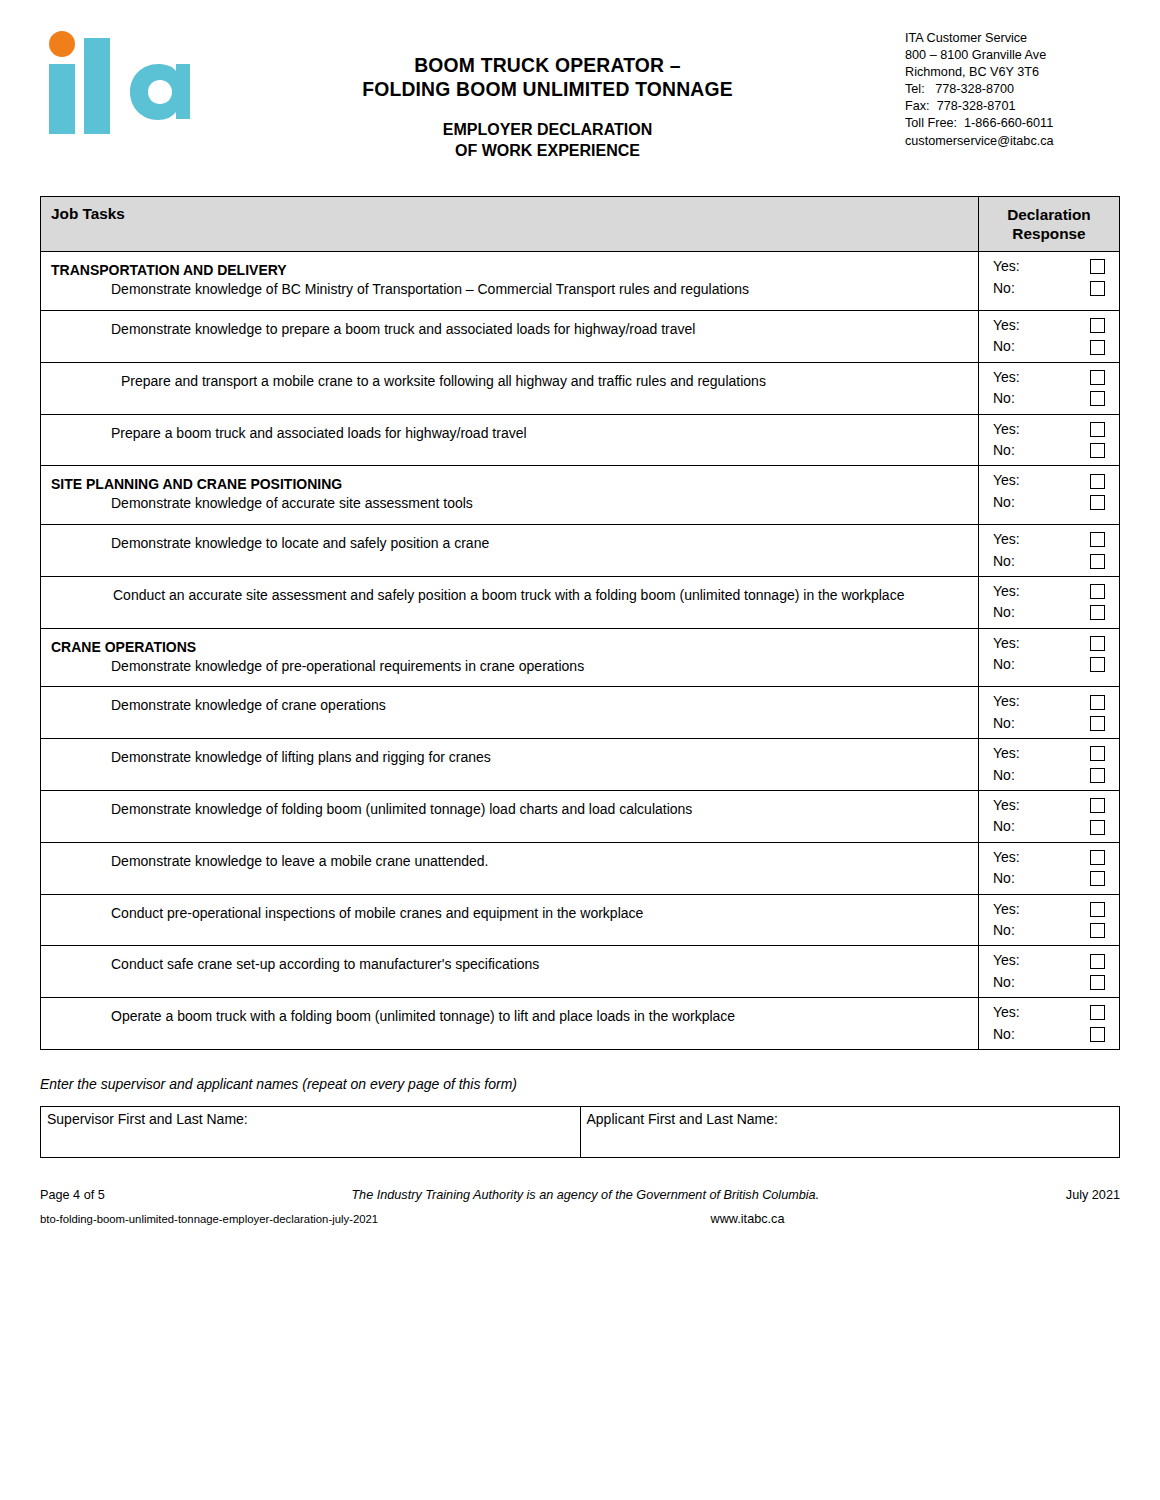BOOM TRUCK OPERATOR –
FOLDING BOOM UNLIMITED TONNAGE
EMPLOYER DECLARATION
OF WORK EXPERIENCE
ITA Customer Service
800 – 8100 Granville Ave
Richmond, BC V6Y 3T6
Tel: 778-328-8700
Fax: 778-328-8701
Toll Free: 1-866-660-6011
customerservice@itabc.ca
| Job Tasks | Declaration Response |
| --- | --- |
| TRANSPORTATION AND DELIVERY Demonstrate knowledge of BC Ministry of Transportation – Commercial Transport rules and regulations | Yes: No: |
| Demonstrate knowledge to prepare a boom truck and associated loads for highway/road travel | Yes: No: |
| Prepare and transport a mobile crane to a worksite following all highway and traffic rules and regulations | Yes: No: |
| Prepare a boom truck and associated loads for highway/road travel | Yes: No: |
| SITE PLANNING AND CRANE POSITIONING Demonstrate knowledge of accurate site assessment tools | Yes: No: |
| Demonstrate knowledge to locate and safely position a crane | Yes: No: |
| Conduct an accurate site assessment and safely position a boom truck with a folding boom (unlimited tonnage) in the workplace | Yes: No: |
| CRANE OPERATIONS Demonstrate knowledge of pre-operational requirements in crane operations | Yes: No: |
| Demonstrate knowledge of crane operations | Yes: No: |
| Demonstrate knowledge of lifting plans and rigging for cranes | Yes: No: |
| Demonstrate knowledge of folding boom (unlimited tonnage) load charts and load calculations | Yes: No: |
| Demonstrate knowledge to leave a mobile crane unattended. | Yes: No: |
| Conduct pre-operational inspections of mobile cranes and equipment in the workplace | Yes: No: |
| Conduct safe crane set-up according to manufacturer's specifications | Yes: No: |
| Operate a boom truck with a folding boom (unlimited tonnage) to lift and place loads in the workplace | Yes: No: |
Enter the supervisor and applicant names (repeat on every page of this form)
| Supervisor First and Last Name: | Applicant First and Last Name: |
Page 4 of 5
The Industry Training Authority is an agency of the Government of British Columbia.
July 2021
bto-folding-boom-unlimited-tonnage-employer-declaration-july-2021
www.itabc.ca